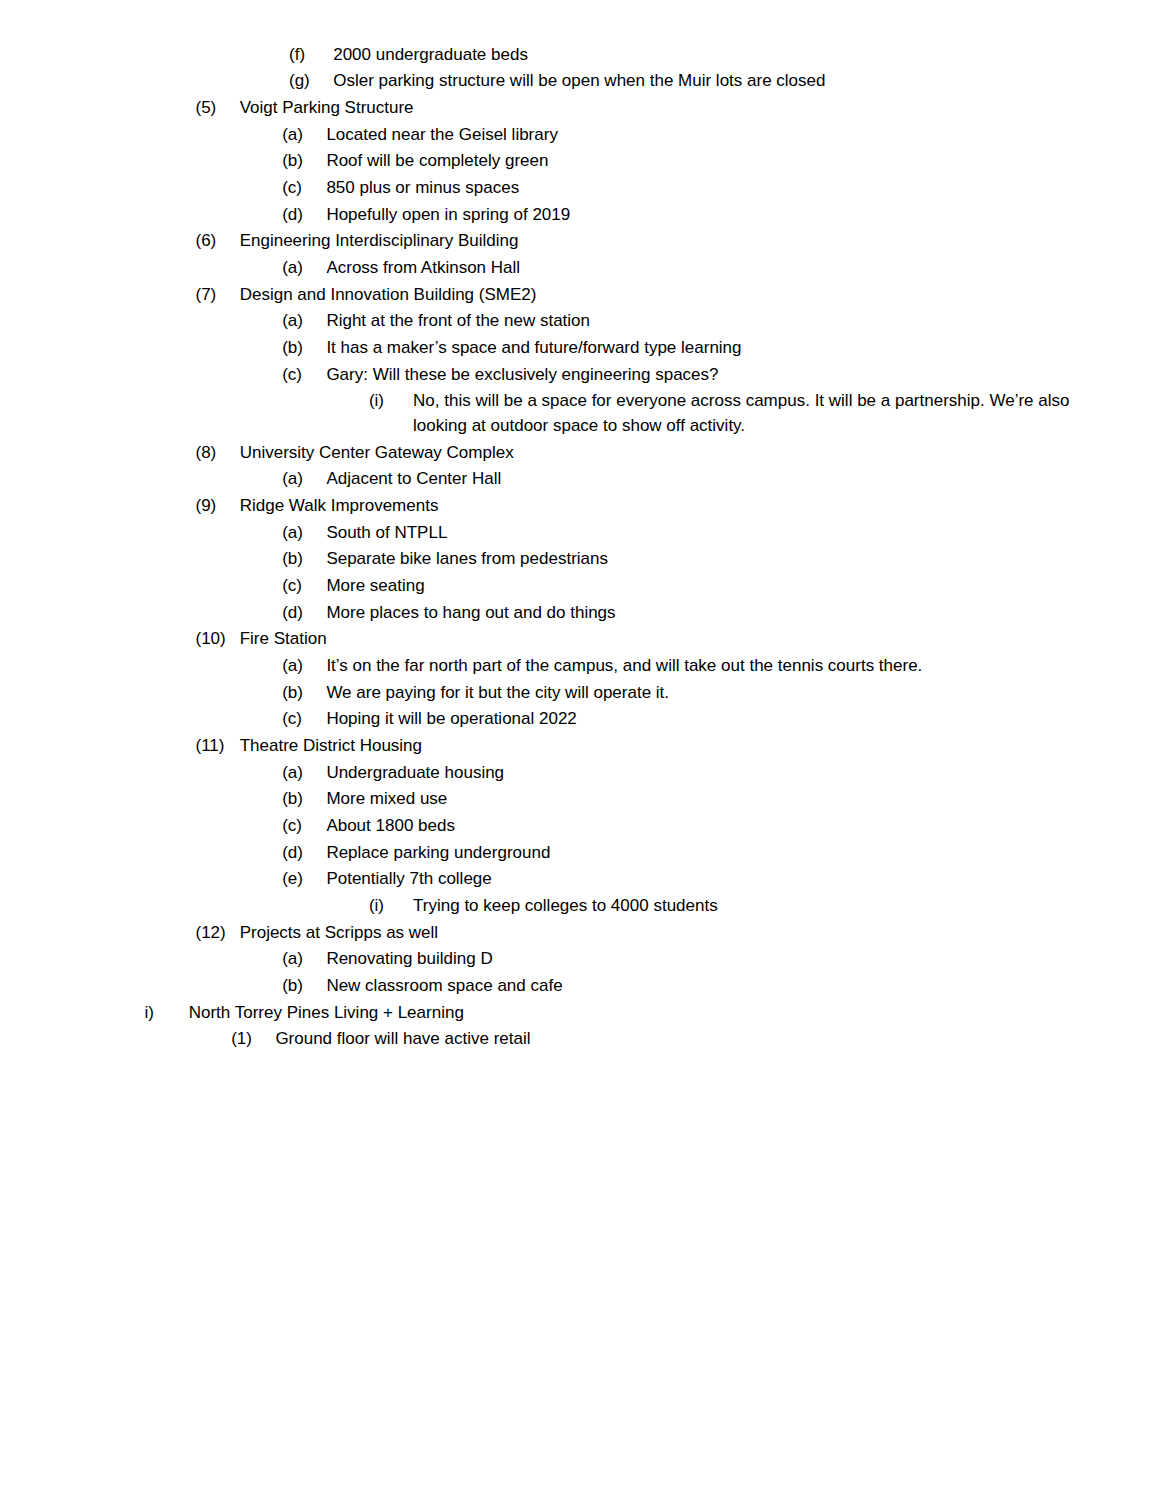(f) 2000 undergraduate beds
(g) Osler parking structure will be open when the Muir lots are closed
(5) Voigt Parking Structure
(a) Located near the Geisel library
(b) Roof will be completely green
(c) 850 plus or minus spaces
(d) Hopefully open in spring of 2019
(6) Engineering Interdisciplinary Building
(a) Across from Atkinson Hall
(7) Design and Innovation Building (SME2)
(a) Right at the front of the new station
(b) It has a maker’s space and future/forward type learning
(c) Gary: Will these be exclusively engineering spaces?
(i) No, this will be a space for everyone across campus. It will be a partnership. We’re also looking at outdoor space to show off activity.
(8) University Center Gateway Complex
(a) Adjacent to Center Hall
(9) Ridge Walk Improvements
(a) South of NTPLL
(b) Separate bike lanes from pedestrians
(c) More seating
(d) More places to hang out and do things
(10) Fire Station
(a) It’s on the far north part of the campus, and will take out the tennis courts there.
(b) We are paying for it but the city will operate it.
(c) Hoping it will be operational 2022
(11) Theatre District Housing
(a) Undergraduate housing
(b) More mixed use
(c) About 1800 beds
(d) Replace parking underground
(e) Potentially 7th college
(i) Trying to keep colleges to 4000 students
(12) Projects at Scripps as well
(a) Renovating building D
(b) New classroom space and cafe
i) North Torrey Pines Living + Learning
(1) Ground floor will have active retail